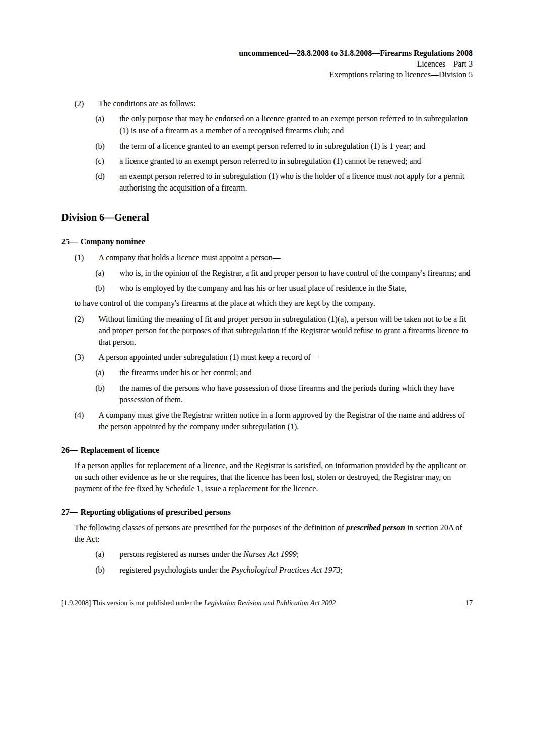uncommenced—28.8.2008 to 31.8.2008—Firearms Regulations 2008
Licences—Part 3
Exemptions relating to licences—Division 5
(2)
The conditions are as follows:
(a)
the only purpose that may be endorsed on a licence granted to an exempt person referred to in subregulation (1) is use of a firearm as a member of a recognised firearms club; and
(b)
the term of a licence granted to an exempt person referred to in subregulation (1) is 1 year; and
(c)
a licence granted to an exempt person referred to in subregulation (1) cannot be renewed; and
(d)
an exempt person referred to in subregulation (1) who is the holder of a licence must not apply for a permit authorising the acquisition of a firearm.
Division 6—General
25—Company nominee
(1)
A company that holds a licence must appoint a person—
(a)
who is, in the opinion of the Registrar, a fit and proper person to have control of the company's firearms; and
(b)
who is employed by the company and has his or her usual place of residence in the State,
to have control of the company's firearms at the place at which they are kept by the company.
(2)
Without limiting the meaning of fit and proper person in subregulation (1)(a), a person will be taken not to be a fit and proper person for the purposes of that subregulation if the Registrar would refuse to grant a firearms licence to that person.
(3)
A person appointed under subregulation (1) must keep a record of—
(a)
the firearms under his or her control; and
(b)
the names of the persons who have possession of those firearms and the periods during which they have possession of them.
(4)
A company must give the Registrar written notice in a form approved by the Registrar of the name and address of the person appointed by the company under subregulation (1).
26—Replacement of licence
If a person applies for replacement of a licence, and the Registrar is satisfied, on information provided by the applicant or on such other evidence as he or she requires, that the licence has been lost, stolen or destroyed, the Registrar may, on payment of the fee fixed by Schedule 1, issue a replacement for the licence.
27—Reporting obligations of prescribed persons
The following classes of persons are prescribed for the purposes of the definition of prescribed person in section 20A of the Act:
(a)
persons registered as nurses under the Nurses Act 1999;
(b)
registered psychologists under the Psychological Practices Act 1973;
[1.9.2008] This version is not published under the Legislation Revision and Publication Act 2002
17